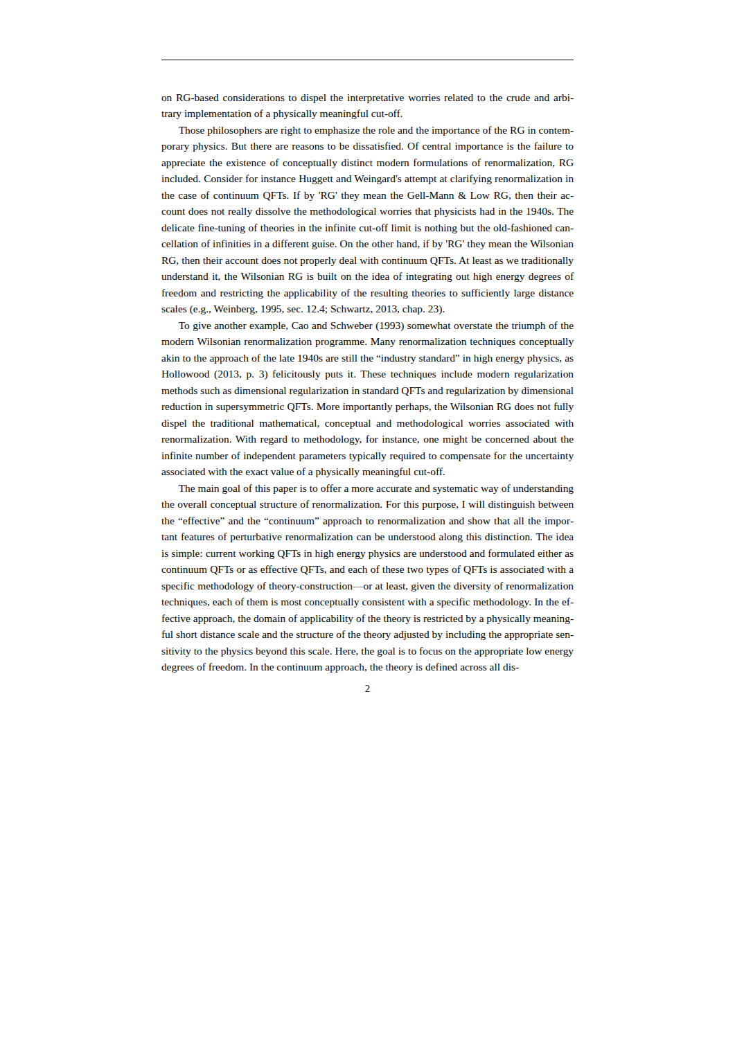on RG-based considerations to dispel the interpretative worries related to the crude and arbitrary implementation of a physically meaningful cut-off.
Those philosophers are right to emphasize the role and the importance of the RG in contemporary physics. But there are reasons to be dissatisfied. Of central importance is the failure to appreciate the existence of conceptually distinct modern formulations of renormalization, RG included. Consider for instance Huggett and Weingard's attempt at clarifying renormalization in the case of continuum QFTs. If by 'RG' they mean the Gell-Mann & Low RG, then their account does not really dissolve the methodological worries that physicists had in the 1940s. The delicate fine-tuning of theories in the infinite cut-off limit is nothing but the old-fashioned cancellation of infinities in a different guise. On the other hand, if by 'RG' they mean the Wilsonian RG, then their account does not properly deal with continuum QFTs. At least as we traditionally understand it, the Wilsonian RG is built on the idea of integrating out high energy degrees of freedom and restricting the applicability of the resulting theories to sufficiently large distance scales (e.g., Weinberg, 1995, sec. 12.4; Schwartz, 2013, chap. 23).
To give another example, Cao and Schweber (1993) somewhat overstate the triumph of the modern Wilsonian renormalization programme. Many renormalization techniques conceptually akin to the approach of the late 1940s are still the “industry standard” in high energy physics, as Hollowood (2013, p. 3) felicitously puts it. These techniques include modern regularization methods such as dimensional regularization in standard QFTs and regularization by dimensional reduction in supersymmetric QFTs. More importantly perhaps, the Wilsonian RG does not fully dispel the traditional mathematical, conceptual and methodological worries associated with renormalization. With regard to methodology, for instance, one might be concerned about the infinite number of independent parameters typically required to compensate for the uncertainty associated with the exact value of a physically meaningful cut-off.
The main goal of this paper is to offer a more accurate and systematic way of understanding the overall conceptual structure of renormalization. For this purpose, I will distinguish between the “effective” and the “continuum” approach to renormalization and show that all the important features of perturbative renormalization can be understood along this distinction. The idea is simple: current working QFTs in high energy physics are understood and formulated either as continuum QFTs or as effective QFTs, and each of these two types of QFTs is associated with a specific methodology of theory-construction—or at least, given the diversity of renormalization techniques, each of them is most conceptually consistent with a specific methodology. In the effective approach, the domain of applicability of the theory is restricted by a physically meaningful short distance scale and the structure of the theory adjusted by including the appropriate sensitivity to the physics beyond this scale. Here, the goal is to focus on the appropriate low energy degrees of freedom. In the continuum approach, the theory is defined across all dis-
2